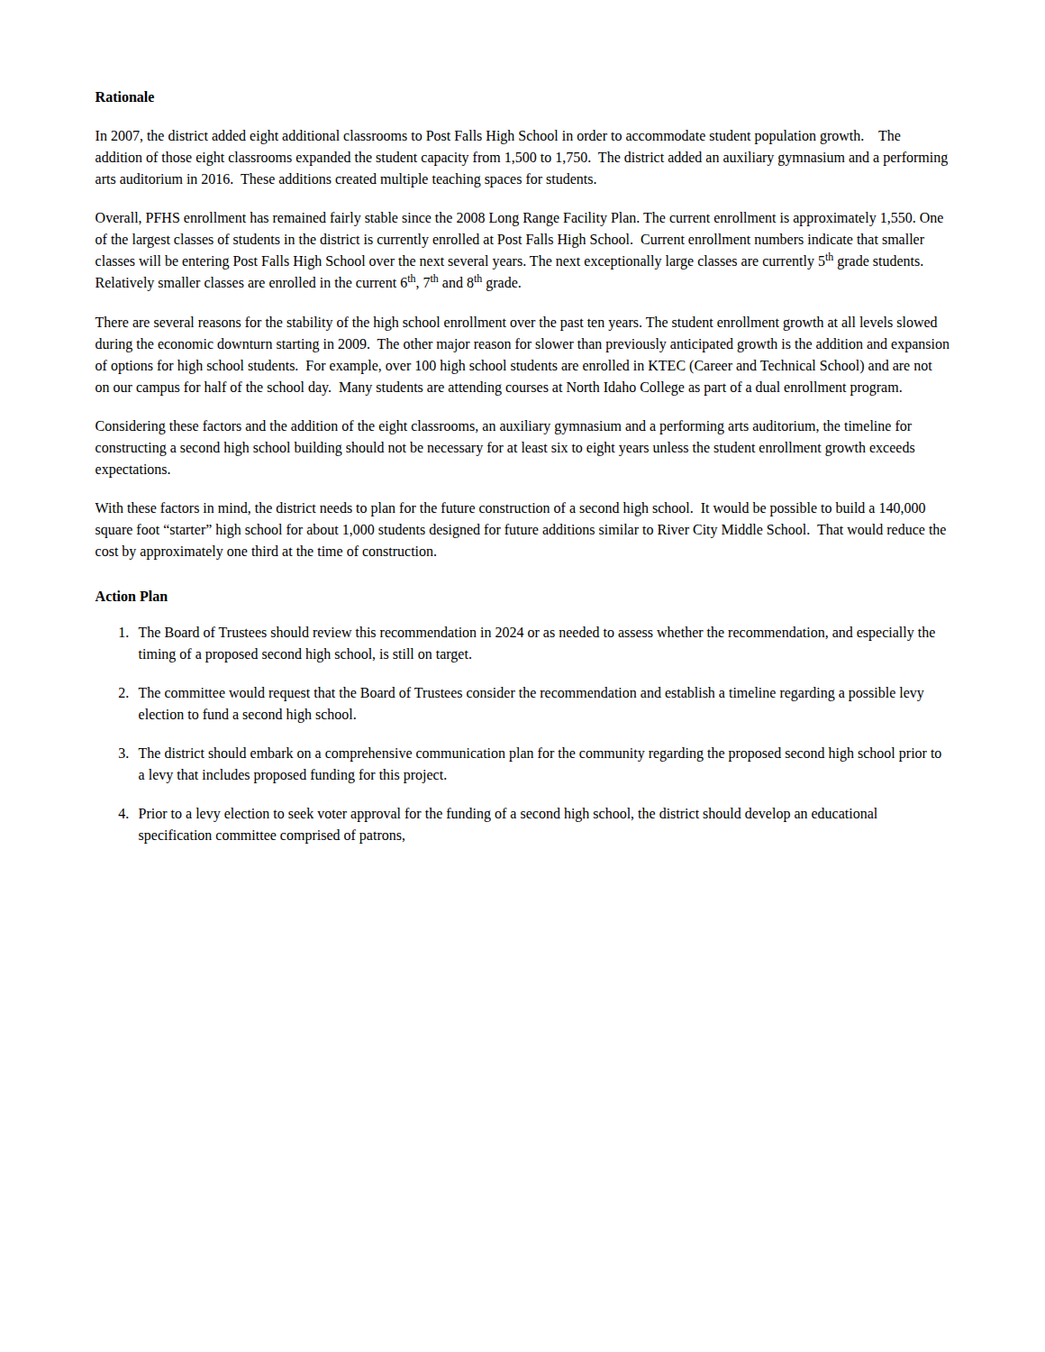Rationale
In 2007, the district added eight additional classrooms to Post Falls High School in order to accommodate student population growth. The addition of those eight classrooms expanded the student capacity from 1,500 to 1,750. The district added an auxiliary gymnasium and a performing arts auditorium in 2016. These additions created multiple teaching spaces for students.
Overall, PFHS enrollment has remained fairly stable since the 2008 Long Range Facility Plan. The current enrollment is approximately 1,550. One of the largest classes of students in the district is currently enrolled at Post Falls High School. Current enrollment numbers indicate that smaller classes will be entering Post Falls High School over the next several years. The next exceptionally large classes are currently 5th grade students. Relatively smaller classes are enrolled in the current 6th, 7th and 8th grade.
There are several reasons for the stability of the high school enrollment over the past ten years. The student enrollment growth at all levels slowed during the economic downturn starting in 2009. The other major reason for slower than previously anticipated growth is the addition and expansion of options for high school students. For example, over 100 high school students are enrolled in KTEC (Career and Technical School) and are not on our campus for half of the school day. Many students are attending courses at North Idaho College as part of a dual enrollment program.
Considering these factors and the addition of the eight classrooms, an auxiliary gymnasium and a performing arts auditorium, the timeline for constructing a second high school building should not be necessary for at least six to eight years unless the student enrollment growth exceeds expectations.
With these factors in mind, the district needs to plan for the future construction of a second high school. It would be possible to build a 140,000 square foot “starter” high school for about 1,000 students designed for future additions similar to River City Middle School. That would reduce the cost by approximately one third at the time of construction.
Action Plan
The Board of Trustees should review this recommendation in 2024 or as needed to assess whether the recommendation, and especially the timing of a proposed second high school, is still on target.
The committee would request that the Board of Trustees consider the recommendation and establish a timeline regarding a possible levy election to fund a second high school.
The district should embark on a comprehensive communication plan for the community regarding the proposed second high school prior to a levy that includes proposed funding for this project.
Prior to a levy election to seek voter approval for the funding of a second high school, the district should develop an educational specification committee comprised of patrons,